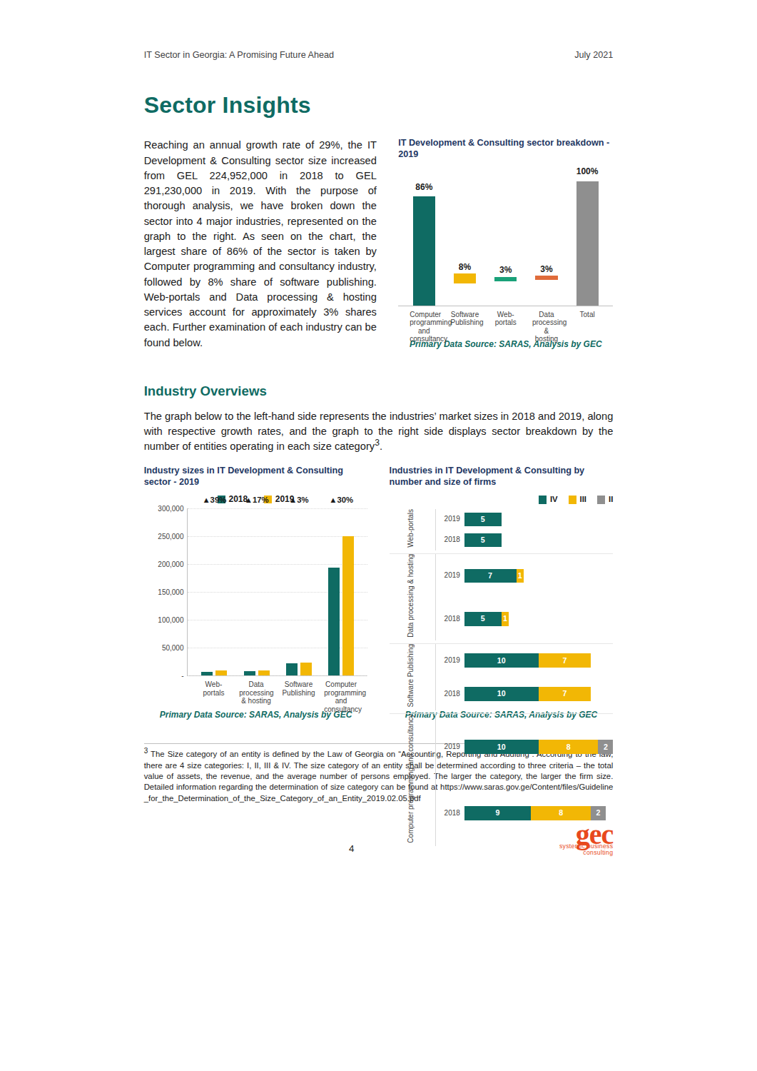IT Sector in Georgia: A Promising Future Ahead
July 2021
Sector Insights
Reaching an annual growth rate of 29%, the IT Development & Consulting sector size increased from GEL 224,952,000 in 2018 to GEL 291,230,000 in 2019. With the purpose of thorough analysis, we have broken down the sector into 4 major industries, represented on the graph to the right. As seen on the chart, the largest share of 86% of the sector is taken by Computer programming and consultancy industry, followed by 8% share of software publishing. Web-portals and Data processing & hosting services account for approximately 3% shares each. Further examination of each industry can be found below.
IT Development & Consulting sector breakdown - 2019
86%
8%
3%
3%
100%
Computer programming and consultancy
Software Publishing
Web-portals
Data processing & hosting
Total
Primary Data Source: SARAS, Analysis by GEC
Industry Overviews
The graph below to the left-hand side represents the industries’ market sizes in 2018 and 2019, along with respective growth rates, and the graph to the right side displays sector breakdown by the number of entities operating in each size category3.
Industry sizes in IT Development & Consulting sector - 2019
2018
2019
300,000
250,000
200,000
150,000
100,000
50,000
-
▲39%
▲17%
▲3%
▲30%
Web-portals
Data processing & hosting
Software Publishing
Computer programming and consultancy
Primary Data Source: SARAS, Analysis by GEC
Industries in IT Development & Consulting by number and size of firms
IV
III
II
| Web-portals | 2019 | 5 |
| 2018 | 5 |
| Data processing & hosting | 2019 | 7 1 |
| 2018 | 5 1 |
| Software Publishing | 2019 | 10 7 |
| 2018 | 10 7 |
| Computer programming and consultancy | 2019 | 10 8 2 |
| 2018 | 9 8 2 |
Primary Data Source: SARAS, Analysis by GEC
3 The Size category of an entity is defined by the Law of Georgia on “Accounting, Reporting and Auditing”. According to the law, there are 4 size categories: I, II, III & IV. The size category of an entity shall be determined according to three criteria – the total value of assets, the revenue, and the average number of persons employed. The larger the category, the larger the firm size. Detailed information regarding the determination of size category can be found at https://www.saras.gov.ge/Content/files/Guideline_for_the_Determination_of_the_Size_Category_of_an_Entity_2019.02.05.pdf
4
gec
systemic business
consulting